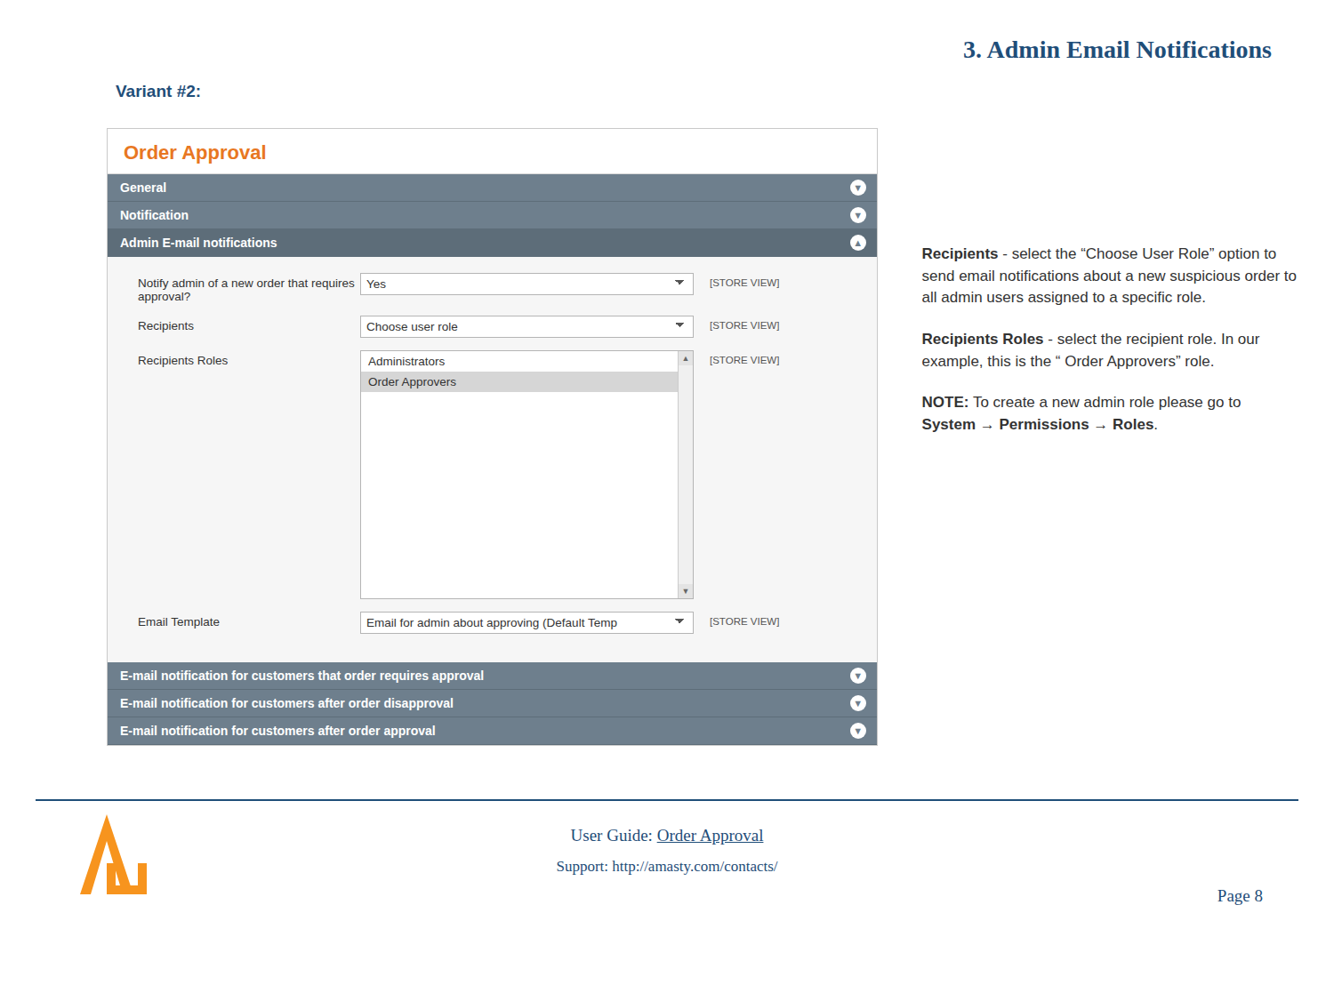3. Admin Email Notifications
Variant #2:
Order Approval
General▼
Notification▼
Admin E-mail notifications▲
Notify admin of a new order that requires approval?
Yes
[STORE VIEW]
Recipients
Choose user role
[STORE VIEW]
Recipients Roles
Administrators
Order Approvers
▲
▼
[STORE VIEW]
Email Template
Email for admin about approving (Default Temp
[STORE VIEW]
E-mail notification for customers that order requires approval▼
E-mail notification for customers after order disapproval▼
E-mail notification for customers after order approval▼
Recipients - select the “Choose User Role” option to send email notifications about a new suspicious order to all admin users assigned to a specific role.
Recipients Roles - select the recipient role. In our example, this is the “ Order Approvers” role.
NOTE: To create a new admin role please go to System → Permissions → Roles.
User Guide: Order Approval
Support: http://amasty.com/contacts/
Page 8